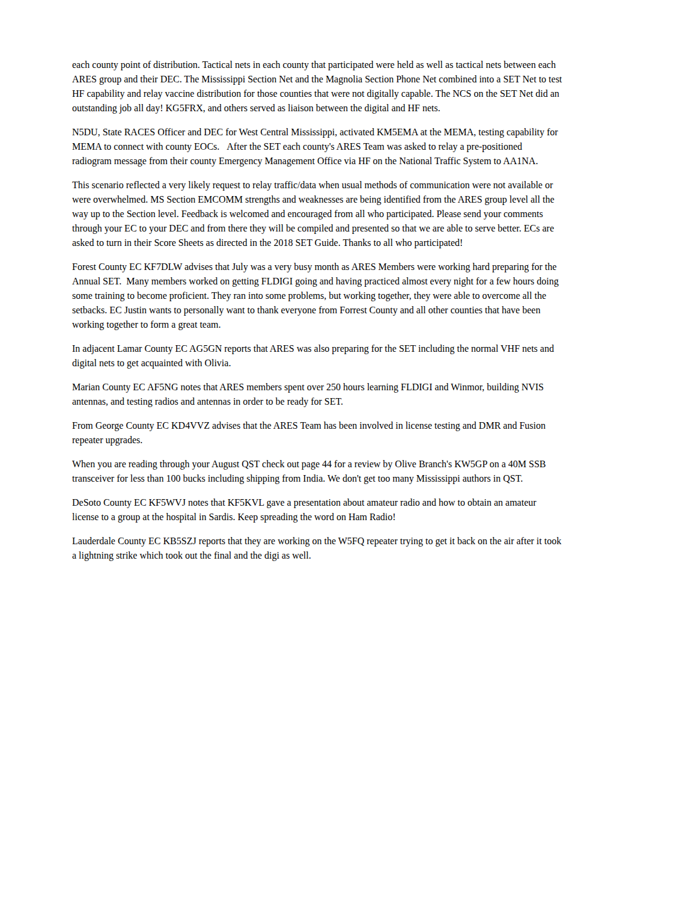each county point of distribution. Tactical nets in each county that participated were held as well as tactical nets between each ARES group and their DEC. The Mississippi Section Net and the Magnolia Section Phone Net combined into a SET Net to test HF capability and relay vaccine distribution for those counties that were not digitally capable. The NCS on the SET Net did an outstanding job all day! KG5FRX, and others served as liaison between the digital and HF nets.
N5DU, State RACES Officer and DEC for West Central Mississippi, activated KM5EMA at the MEMA, testing capability for MEMA to connect with county EOCs. After the SET each county's ARES Team was asked to relay a pre-positioned radiogram message from their county Emergency Management Office via HF on the National Traffic System to AA1NA.
This scenario reflected a very likely request to relay traffic/data when usual methods of communication were not available or were overwhelmed. MS Section EMCOMM strengths and weaknesses are being identified from the ARES group level all the way up to the Section level. Feedback is welcomed and encouraged from all who participated. Please send your comments through your EC to your DEC and from there they will be compiled and presented so that we are able to serve better. ECs are asked to turn in their Score Sheets as directed in the 2018 SET Guide. Thanks to all who participated!
Forest County EC KF7DLW advises that July was a very busy month as ARES Members were working hard preparing for the Annual SET. Many members worked on getting FLDIGI going and having practiced almost every night for a few hours doing some training to become proficient. They ran into some problems, but working together, they were able to overcome all the setbacks. EC Justin wants to personally want to thank everyone from Forrest County and all other counties that have been working together to form a great team.
In adjacent Lamar County EC AG5GN reports that ARES was also preparing for the SET including the normal VHF nets and digital nets to get acquainted with Olivia.
Marian County EC AF5NG notes that ARES members spent over 250 hours learning FLDIGI and Winmor, building NVIS antennas, and testing radios and antennas in order to be ready for SET.
From George County EC KD4VVZ advises that the ARES Team has been involved in license testing and DMR and Fusion repeater upgrades.
When you are reading through your August QST check out page 44 for a review by Olive Branch's KW5GP on a 40M SSB transceiver for less than 100 bucks including shipping from India. We don't get too many Mississippi authors in QST.
DeSoto County EC KF5WVJ notes that KF5KVL gave a presentation about amateur radio and how to obtain an amateur license to a group at the hospital in Sardis. Keep spreading the word on Ham Radio!
Lauderdale County EC KB5SZJ reports that they are working on the W5FQ repeater trying to get it back on the air after it took a lightning strike which took out the final and the digi as well.